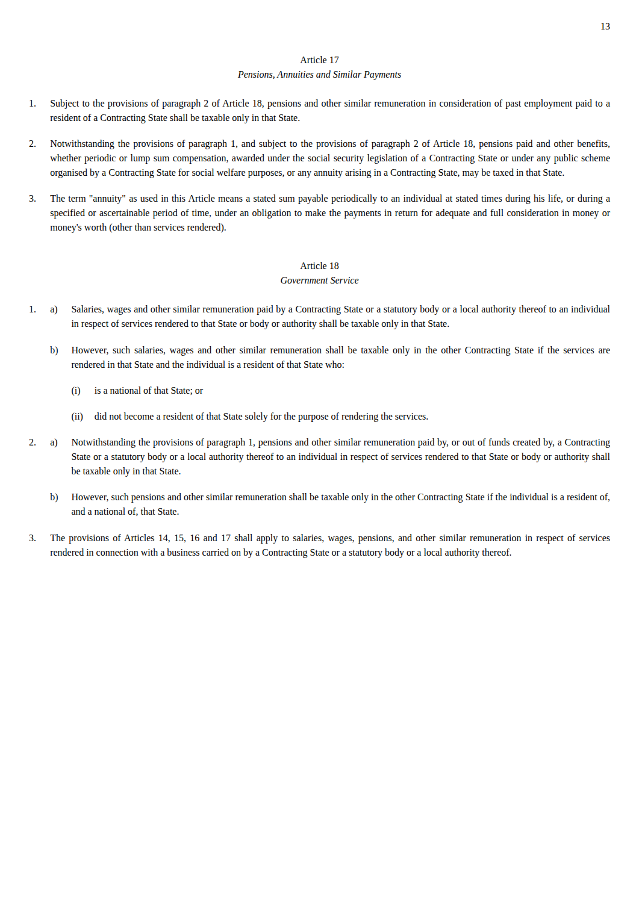13
Article 17
Pensions, Annuities and Similar Payments
1.
Subject to the provisions of paragraph 2 of Article 18, pensions and other similar remuneration in consideration of past employment paid to a resident of a Contracting State shall be taxable only in that State.
2.
Notwithstanding the provisions of paragraph 1, and subject to the provisions of paragraph 2 of Article 18, pensions paid and other benefits, whether periodic or lump sum compensation, awarded under the social security legislation of a Contracting State or under any public scheme organised by a Contracting State for social welfare purposes, or any annuity arising in a Contracting State, may be taxed in that State.
3.
The term "annuity" as used in this Article means a stated sum payable periodically to an individual at stated times during his life, or during a specified or ascertainable period of time, under an obligation to make the payments in return for adequate and full consideration in money or money's worth (other than services rendered).
Article 18
Government Service
1.
a)
Salaries, wages and other similar remuneration paid by a Contracting State or a statutory body or a local authority thereof to an individual in respect of services rendered to that State or body or authority shall be taxable only in that State.
b)
However, such salaries, wages and other similar remuneration shall be taxable only in the other Contracting State if the services are rendered in that State and the individual is a resident of that State who:
(i)
is a national of that State; or
(ii)
did not become a resident of that State solely for the purpose of rendering the services.
2.
a)
Notwithstanding the provisions of paragraph 1, pensions and other similar remuneration paid by, or out of funds created by, a Contracting State or a statutory body or a local authority thereof to an individual in respect of services rendered to that State or body or authority shall be taxable only in that State.
b)
However, such pensions and other similar remuneration shall be taxable only in the other Contracting State if the individual is a resident of, and a national of, that State.
3.
The provisions of Articles 14, 15, 16 and 17 shall apply to salaries, wages, pensions, and other similar remuneration in respect of services rendered in connection with a business carried on by a Contracting State or a statutory body or a local authority thereof.